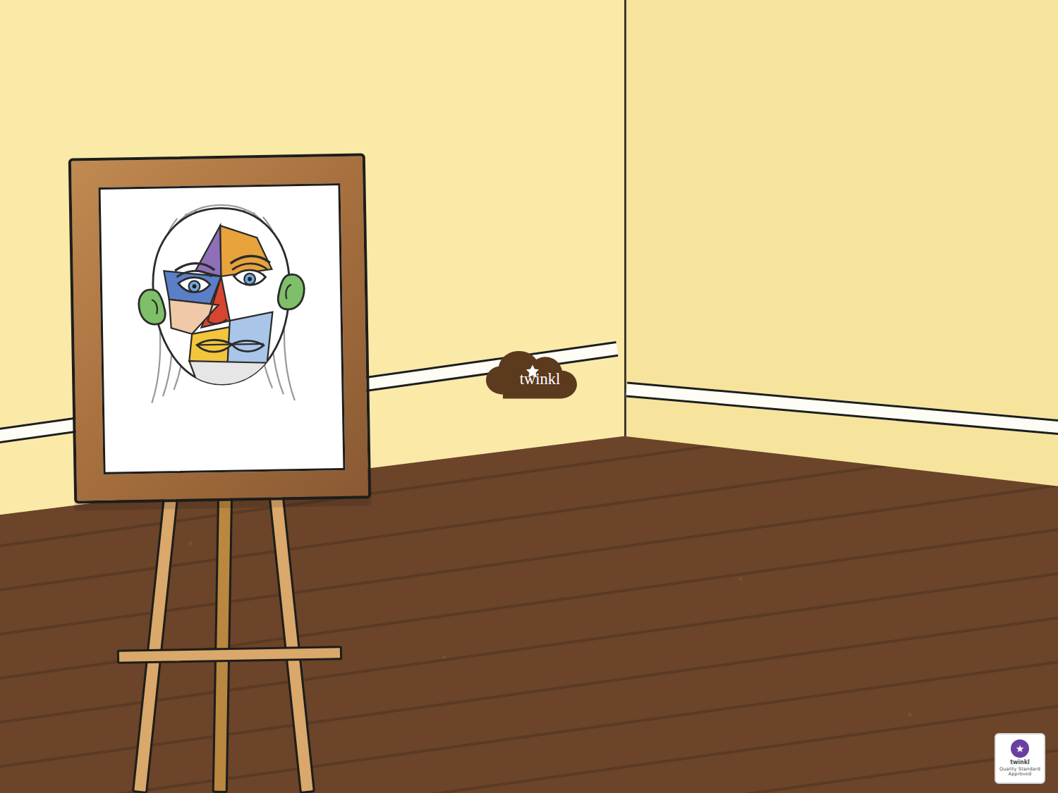Art room with a cubist portrait on an easel
twinkl
★
twinkl
Quality Standard
Approved